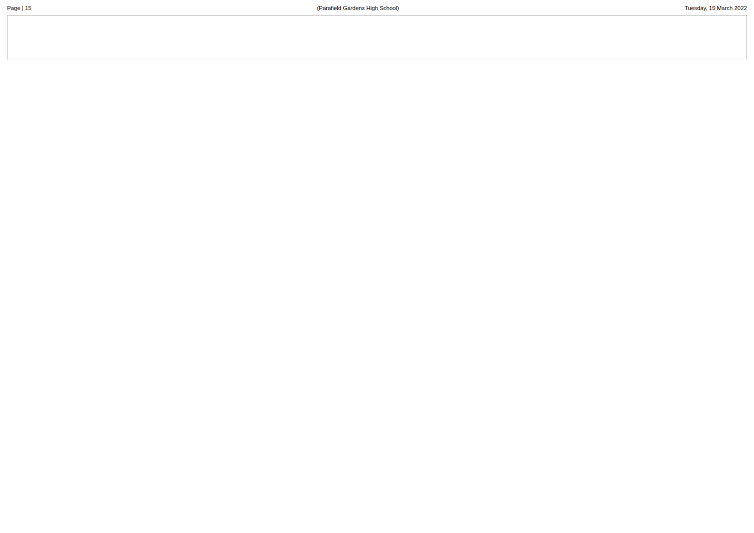Page | 15
(Parafield Gardens High School)
Tuesday, 15 March 2022